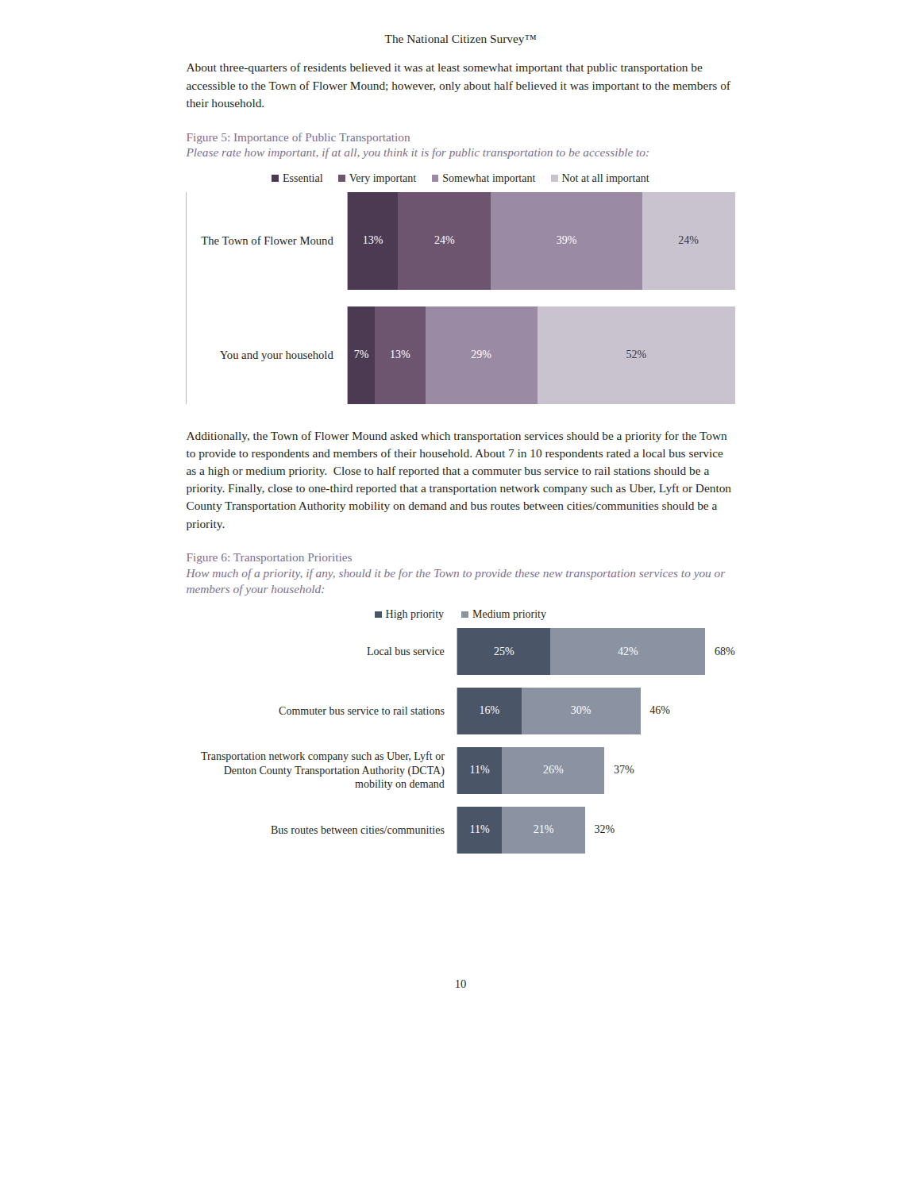The National Citizen Survey™
About three-quarters of residents believed it was at least somewhat important that public transportation be accessible to the Town of Flower Mound; however, only about half believed it was important to the members of their household.
Figure 5: Importance of Public Transportation
Please rate how important, if at all, you think it is for public transportation to be accessible to:
Essential Very important Somewhat important Not at all important
The Town of Flower Mound
13%
24%
39%
24%
You and your household
7%
13%
29%
52%
Additionally, the Town of Flower Mound asked which transportation services should be a priority for the Town to provide to respondents and members of their household. About 7 in 10 respondents rated a local bus service as a high or medium priority. Close to half reported that a commuter bus service to rail stations should be a priority. Finally, close to one-third reported that a transportation network company such as Uber, Lyft or Denton County Transportation Authority mobility on demand and bus routes between cities/communities should be a priority.
Figure 6: Transportation Priorities
How much of a priority, if any, should it be for the Town to provide these new transportation services to you or members of your household:
High priority Medium priority
Local bus service
25%
42%
68%
Commuter bus service to rail stations
16%
30%
46%
Transportation network company such as Uber, Lyft or Denton County Transportation Authority (DCTA) mobility on demand
11%
26%
37%
Bus routes between cities/communities
11%
21%
32%
10